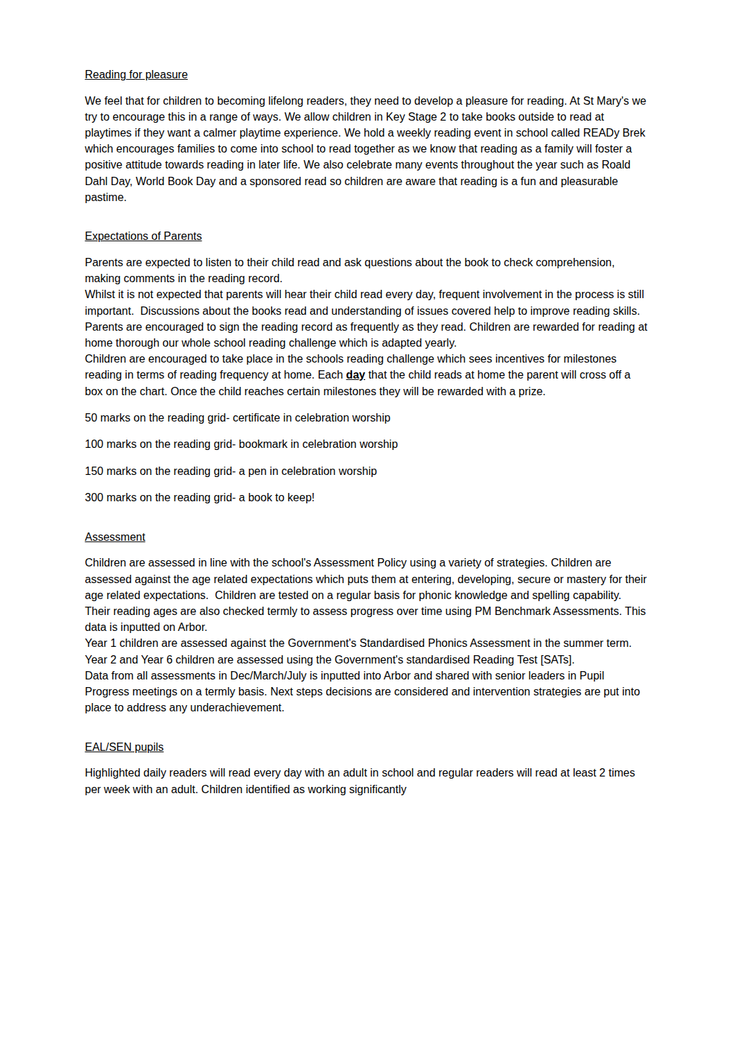Reading for pleasure
We feel that for children to becoming lifelong readers, they need to develop a pleasure for reading. At St Mary's we try to encourage this in a range of ways. We allow children in Key Stage 2 to take books outside to read at playtimes if they want a calmer playtime experience. We hold a weekly reading event in school called READy Brek which encourages families to come into school to read together as we know that reading as a family will foster a positive attitude towards reading in later life. We also celebrate many events throughout the year such as Roald Dahl Day, World Book Day and a sponsored read so children are aware that reading is a fun and pleasurable pastime.
Expectations of Parents
Parents are expected to listen to their child read and ask questions about the book to check comprehension, making comments in the reading record.
Whilst it is not expected that parents will hear their child read every day, frequent involvement in the process is still important. Discussions about the books read and understanding of issues covered help to improve reading skills. Parents are encouraged to sign the reading record as frequently as they read. Children are rewarded for reading at home thorough our whole school reading challenge which is adapted yearly.
Children are encouraged to take place in the schools reading challenge which sees incentives for milestones reading in terms of reading frequency at home. Each day that the child reads at home the parent will cross off a box on the chart. Once the child reaches certain milestones they will be rewarded with a prize.
50 marks on the reading grid- certificate in celebration worship
100 marks on the reading grid- bookmark in celebration worship
150 marks on the reading grid- a pen in celebration worship
300 marks on the reading grid- a book to keep!
Assessment
Children are assessed in line with the school's Assessment Policy using a variety of strategies. Children are assessed against the age related expectations which puts them at entering, developing, secure or mastery for their age related expectations. Children are tested on a regular basis for phonic knowledge and spelling capability.
Their reading ages are also checked termly to assess progress over time using PM Benchmark Assessments. This data is inputted on Arbor.
Year 1 children are assessed against the Government's Standardised Phonics Assessment in the summer term.
Year 2 and Year 6 children are assessed using the Government's standardised Reading Test [SATs].
Data from all assessments in Dec/March/July is inputted into Arbor and shared with senior leaders in Pupil Progress meetings on a termly basis. Next steps decisions are considered and intervention strategies are put into place to address any underachievement.
EAL/SEN pupils
Highlighted daily readers will read every day with an adult in school and regular readers will read at least 2 times per week with an adult. Children identified as working significantly